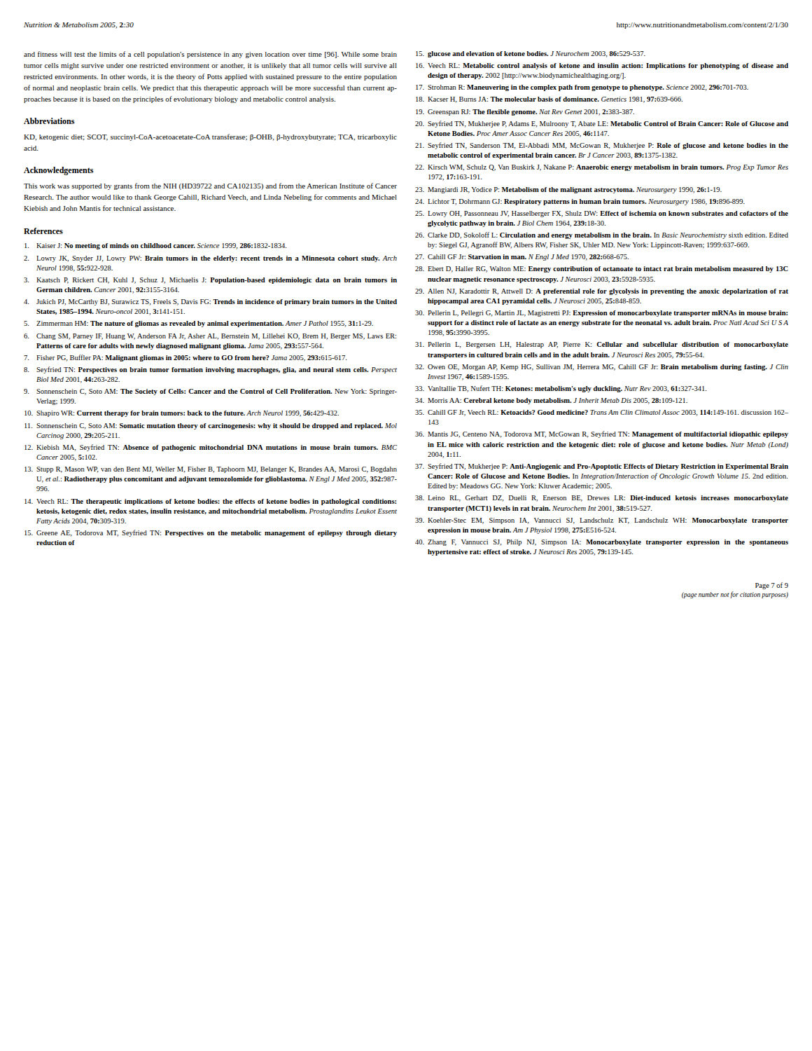Nutrition & Metabolism 2005, 2:30
http://www.nutritionandmetabolism.com/content/2/1/30
and fitness will test the limits of a cell population's persistence in any given location over time [96]. While some brain tumor cells might survive under one restricted environment or another, it is unlikely that all tumor cells will survive all restricted environments. In other words, it is the theory of Potts applied with sustained pressure to the entire population of normal and neoplastic brain cells. We predict that this therapeutic approach will be more successful than current approaches because it is based on the principles of evolutionary biology and metabolic control analysis.
Abbreviations
KD, ketogenic diet; SCOT, succinyl-CoA-acetoacetate-CoA transferase; β-OHB, β-hydroxybutyrate; TCA, tricarboxylic acid.
Acknowledgements
This work was supported by grants from the NIH (HD39722 and CA102135) and from the American Institute of Cancer Research. The author would like to thank George Cahill, Richard Veech, and Linda Nebeling for comments and Michael Kiebish and John Mantis for technical assistance.
References
Kaiser J: No meeting of minds on childhood cancer. Science 1999, 286: 1832-1834.
Lowry JK, Snyder JJ, Lowry PW: Brain tumors in the elderly: recent trends in a Minnesota cohort study. Arch Neurol 1998, 55: 922-928.
Kaatsch P, Rickert CH, Kuhl J, Schuz J, Michaelis J: Population-based epidemiologic data on brain tumors in German children. Cancer 2001, 92: 3155-3164.
Jukich PJ, McCarthy BJ, Surawicz TS, Freels S, Davis FG: Trends in incidence of primary brain tumors in the United States, 1985–1994. Neuro-oncol 2001, 3: 141-151.
Zimmerman HM: The nature of gliomas as revealed by animal experimentation. Amer J Pathol 1955, 31: 1-29.
Chang SM, Parney IF, Huang W, Anderson FA Jr, Asher AL, Bernstein M, Lillehei KO, Brem H, Berger MS, Laws ER: Patterns of care for adults with newly diagnosed malignant glioma. Jama 2005, 293: 557-564.
Fisher PG, Buffler PA: Malignant gliomas in 2005: where to GO from here? Jama 2005, 293: 615-617.
Seyfried TN: Perspectives on brain tumor formation involving macrophages, glia, and neural stem cells. Perspect Biol Med 2001, 44: 263-282.
Sonnenschein C, Soto AM: The Society of Cells: Cancer and the Control of Cell Proliferation. New York: Springer-Verlag; 1999.
Shapiro WR: Current therapy for brain tumors: back to the future. Arch Neurol 1999, 56: 429-432.
Sonnenschein C, Soto AM: Somatic mutation theory of carcinogenesis: why it should be dropped and replaced. Mol Carcinog 2000, 29: 205-211.
Kiebish MA, Seyfried TN: Absence of pathogenic mitochondrial DNA mutations in mouse brain tumors. BMC Cancer 2005, 5: 102.
Stupp R, Mason WP, van den Bent MJ, Weller M, Fisher B, Taphoorn MJ, Belanger K, Brandes AA, Marosi C, Bogdahn U, et al.: Radiotherapy plus concomitant and adjuvant temozolomide for glioblastoma. N Engl J Med 2005, 352: 987-996.
Veech RL: The therapeutic implications of ketone bodies: the effects of ketone bodies in pathological conditions: ketosis, ketogenic diet, redox states, insulin resistance, and mitochondrial metabolism. Prostaglandins Leukot Essent Fatty Acids 2004, 70: 309-319.
Greene AE, Todorova MT, Seyfried TN: Perspectives on the metabolic management of epilepsy through dietary reduction of
glucose and elevation of ketone bodies. J Neurochem 2003, 86: 529-537.
Veech RL: Metabolic control analysis of ketone and insulin action: Implications for phenotyping of disease and design of therapy. 2002 [http://www.biodynamichealthaging.org/].
Strohman R: Maneuvering in the complex path from genotype to phenotype. Science 2002, 296: 701-703.
Kacser H, Burns JA: The molecular basis of dominance. Genetics 1981, 97: 639-666.
Greenspan RJ: The flexible genome. Nat Rev Genet 2001, 2: 383-387.
Seyfried TN, Mukherjee P, Adams E, Mulroony T, Abate LE: Metabolic Control of Brain Cancer: Role of Glucose and Ketone Bodies. Proc Amer Assoc Cancer Res 2005, 46: 1147.
Seyfried TN, Sanderson TM, El-Abbadi MM, McGowan R, Mukherjee P: Role of glucose and ketone bodies in the metabolic control of experimental brain cancer. Br J Cancer 2003, 89: 1375-1382.
Kirsch WM, Schulz Q, Van Buskirk J, Nakane P: Anaerobic energy metabolism in brain tumors. Prog Exp Tumor Res 1972, 17: 163-191.
Mangiardi JR, Yodice P: Metabolism of the malignant astrocytoma. Neurosurgery 1990, 26: 1-19.
Lichtor T, Dohrmann GJ: Respiratory patterns in human brain tumors. Neurosurgery 1986, 19: 896-899.
Lowry OH, Passonneau JV, Hasselberger FX, Shulz DW: Effect of ischemia on known substrates and cofactors of the glycolytic pathway in brain. J Biol Chem 1964, 239: 18-30.
Clarke DD, Sokoloff L: Circulation and energy metabolism in the brain. In Basic Neurochemistry sixth edition. Edited by: Siegel GJ, Agranoff BW, Albers RW, Fisher SK, Uhler MD. New York: Lippincott-Raven; 1999:637-669.
Cahill GF Jr: Starvation in man. N Engl J Med 1970, 282: 668-675.
Ebert D, Haller RG, Walton ME: Energy contribution of octanoate to intact rat brain metabolism measured by 13C nuclear magnetic resonance spectroscopy. J Neurosci 2003, 23: 5928-5935.
Allen NJ, Karadottir R, Attwell D: A preferential role for glycolysis in preventing the anoxic depolarization of rat hippocampal area CA1 pyramidal cells. J Neurosci 2005, 25: 848-859.
Pellerin L, Pellegri G, Martin JL, Magistretti PJ: Expression of monocarboxylate transporter mRNAs in mouse brain: support for a distinct role of lactate as an energy substrate for the neonatal vs. adult brain. Proc Natl Acad Sci U S A 1998, 95: 3990-3995.
Pellerin L, Bergersen LH, Halestrap AP, Pierre K: Cellular and subcellular distribution of monocarboxylate transporters in cultured brain cells and in the adult brain. J Neurosci Res 2005, 79: 55-64.
Owen OE, Morgan AP, Kemp HG, Sullivan JM, Herrera MG, Cahill GF Jr: Brain metabolism during fasting. J Clin Invest 1967, 46: 1589-1595.
Vanltallie TB, Nufert TH: Ketones: metabolism's ugly duckling. Nutr Rev 2003, 61: 327-341.
Morris AA: Cerebral ketone body metabolism. J Inherit Metab Dis 2005, 28: 109-121.
Cahill GF Jr, Veech RL: Ketoacids? Good medicine? Trans Am Clin Climatol Assoc 2003, 114: 149-161. discussion 162–143
Mantis JG, Centeno NA, Todorova MT, McGowan R, Seyfried TN: Management of multifactorial idiopathic epilepsy in EL mice with caloric restriction and the ketogenic diet: role of glucose and ketone bodies. Nutr Metab (Lond) 2004, 1: 11.
Seyfried TN, Mukherjee P: Anti-Angiogenic and Pro-Apoptotic Effects of Dietary Restriction in Experimental Brain Cancer: Role of Glucose and Ketone Bodies. In Integration/Interaction of Oncologic Growth Volume 15. 2nd edition. Edited by: Meadows GG. New York: Kluwer Academic; 2005.
Leino RL, Gerhart DZ, Duelli R, Enerson BE, Drewes LR: Diet-induced ketosis increases monocarboxylate transporter (MCT1) levels in rat brain. Neurochem Int 2001, 38: 519-527.
Koehler-Stec EM, Simpson IA, Vannucci SJ, Landschulz KT, Landschulz WH: Monocarboxylate transporter expression in mouse brain. Am J Physiol 1998, 275: E516-524.
Zhang F, Vannucci SJ, Philp NJ, Simpson IA: Monocarboxylate transporter expression in the spontaneous hypertensive rat: effect of stroke. J Neurosci Res 2005, 79: 139-145.
Page 7 of 9
(page number not for citation purposes)